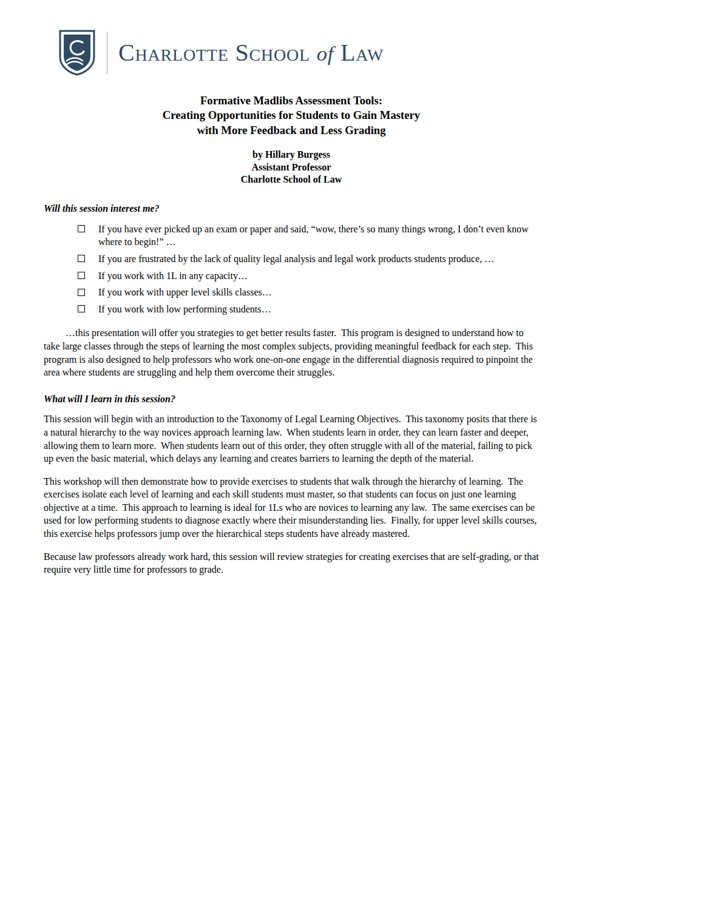Charlotte School of Law
Formative Madlibs Assessment Tools:
Creating Opportunities for Students to Gain Mastery
with More Feedback and Less Grading
by Hillary Burgess
Assistant Professor
Charlotte School of Law
Will this session interest me?
If you have ever picked up an exam or paper and said, “wow, there’s so many things wrong, I don’t even know where to begin!” …
If you are frustrated by the lack of quality legal analysis and legal work products students produce, …
If you work with 1L in any capacity…
If you work with upper level skills classes…
If you work with low performing students…
…this presentation will offer you strategies to get better results faster. This program is designed to understand how to take large classes through the steps of learning the most complex subjects, providing meaningful feedback for each step. This program is also designed to help professors who work one-on-one engage in the differential diagnosis required to pinpoint the area where students are struggling and help them overcome their struggles.
What will I learn in this session?
This session will begin with an introduction to the Taxonomy of Legal Learning Objectives. This taxonomy posits that there is a natural hierarchy to the way novices approach learning law. When students learn in order, they can learn faster and deeper, allowing them to learn more. When students learn out of this order, they often struggle with all of the material, failing to pick up even the basic material, which delays any learning and creates barriers to learning the depth of the material.
This workshop will then demonstrate how to provide exercises to students that walk through the hierarchy of learning. The exercises isolate each level of learning and each skill students must master, so that students can focus on just one learning objective at a time. This approach to learning is ideal for 1Ls who are novices to learning any law. The same exercises can be used for low performing students to diagnose exactly where their misunderstanding lies. Finally, for upper level skills courses, this exercise helps professors jump over the hierarchical steps students have already mastered.
Because law professors already work hard, this session will review strategies for creating exercises that are self-grading, or that require very little time for professors to grade.